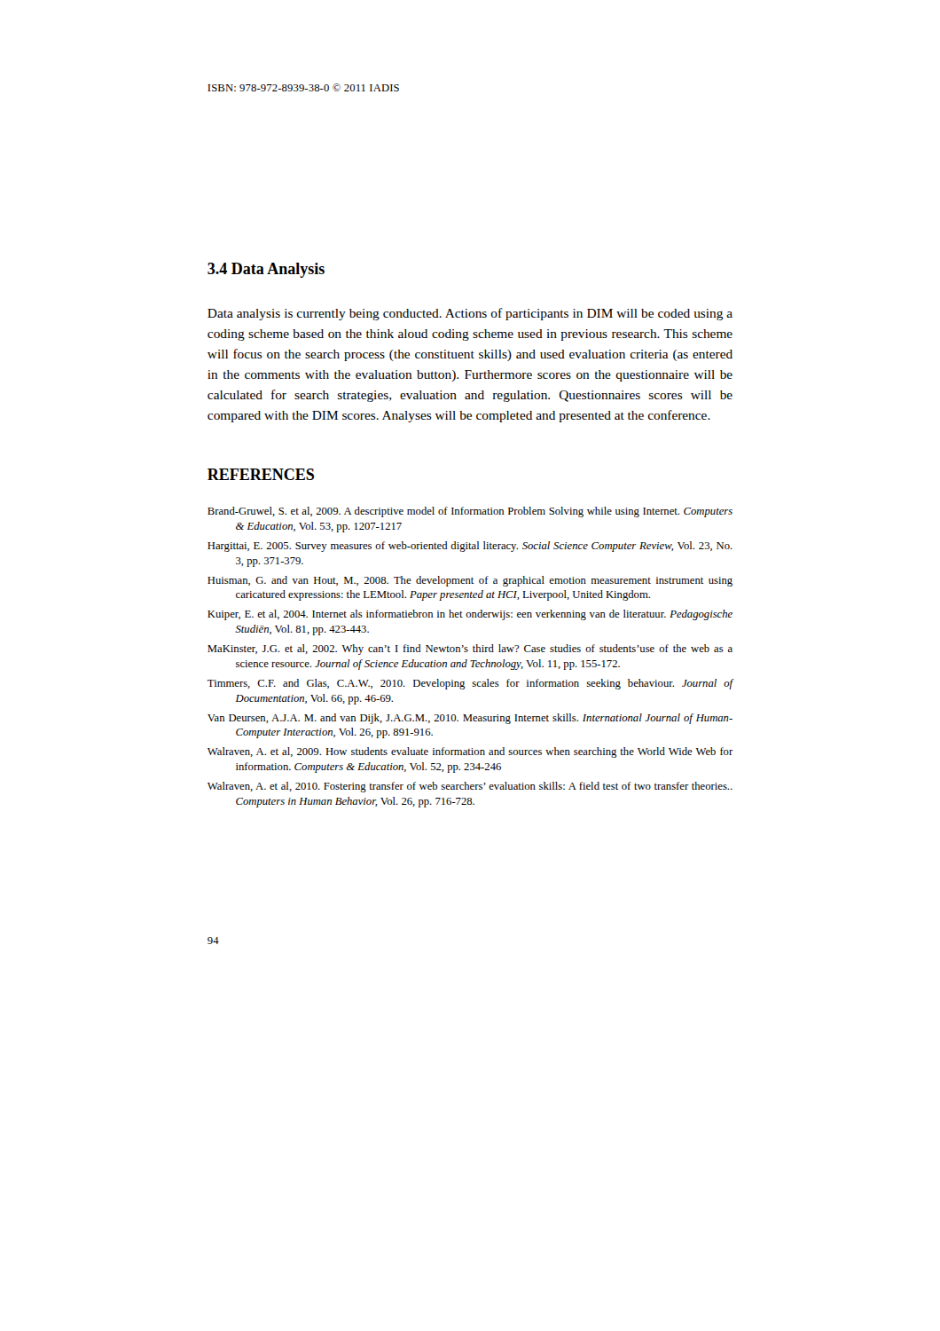ISBN: 978-972-8939-38-0 © 2011 IADIS
3.4 Data Analysis
Data analysis is currently being conducted. Actions of participants in DIM will be coded using a coding scheme based on the think aloud coding scheme used in previous research. This scheme will focus on the search process (the constituent skills) and used evaluation criteria (as entered in the comments with the evaluation button). Furthermore scores on the questionnaire will be calculated for search strategies, evaluation and regulation. Questionnaires scores will be compared with the DIM scores. Analyses will be completed and presented at the conference.
REFERENCES
Brand-Gruwel, S. et al, 2009. A descriptive model of Information Problem Solving while using Internet. Computers & Education, Vol. 53, pp. 1207-1217
Hargittai, E. 2005. Survey measures of web-oriented digital literacy. Social Science Computer Review, Vol. 23, No. 3, pp. 371-379.
Huisman, G. and van Hout, M., 2008. The development of a graphical emotion measurement instrument using caricatured expressions: the LEMtool. Paper presented at HCI, Liverpool, United Kingdom.
Kuiper, E. et al, 2004. Internet als informatiebron in het onderwijs: een verkenning van de literatuur. Pedagogische Studiën, Vol. 81, pp. 423-443.
MaKinster, J.G. et al, 2002. Why can’t I find Newton’s third law? Case studies of students’use of the web as a science resource. Journal of Science Education and Technology, Vol. 11, pp. 155-172.
Timmers, C.F. and Glas, C.A.W., 2010. Developing scales for information seeking behaviour. Journal of Documentation, Vol. 66, pp. 46-69.
Van Deursen, A.J.A. M. and van Dijk, J.A.G.M., 2010. Measuring Internet skills. International Journal of Human-Computer Interaction, Vol. 26, pp. 891-916.
Walraven, A. et al, 2009. How students evaluate information and sources when searching the World Wide Web for information. Computers & Education, Vol. 52, pp. 234-246
Walraven, A. et al, 2010. Fostering transfer of web searchers’ evaluation skills: A field test of two transfer theories.. Computers in Human Behavior, Vol. 26, pp. 716-728.
94